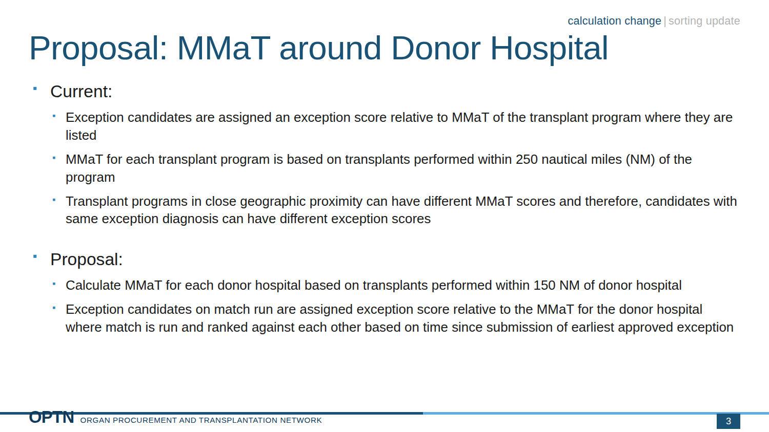calculation change|sorting update
Proposal: MMaT around Donor Hospital
Current:
Exception candidates are assigned an exception score relative to MMaT of the transplant program where they are listed
MMaT for each transplant program is based on transplants performed within 250 nautical miles (NM) of the program
Transplant programs in close geographic proximity can have different MMaT scores and therefore, candidates with same exception diagnosis can have different exception scores
Proposal:
Calculate MMaT for each donor hospital based on transplants performed within 150 NM of donor hospital
Exception candidates on match run are assigned exception score relative to the MMaT for the donor hospital where match is run and ranked against each other based on time since submission of earliest approved exception
OPTN Organ Procurement and Transplantation Network
3